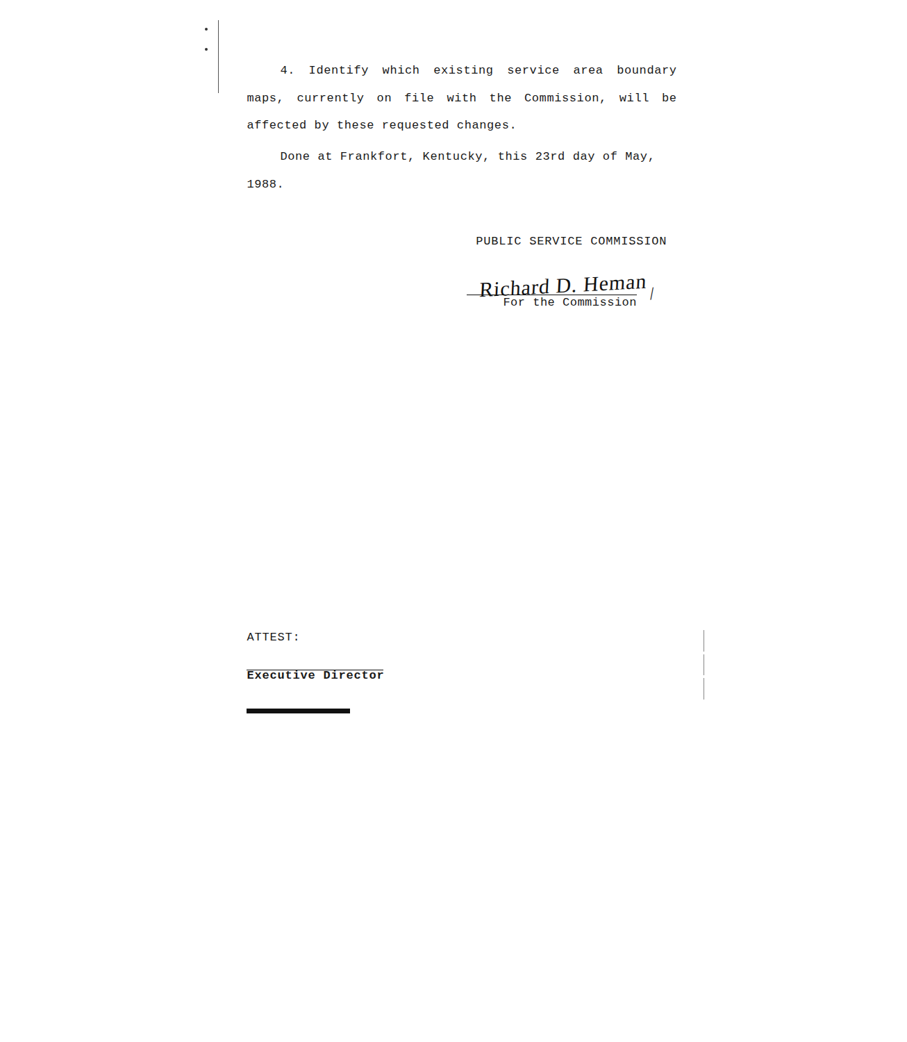4. Identify which existing service area boundary maps, currently on file with the Commission, will be affected by these requested changes.
Done at Frankfort, Kentucky, this 23rd day of May, 1988.
PUBLIC SERVICE COMMISSION
Richard D. Heman
For the Commission/
ATTEST:
Executive Director